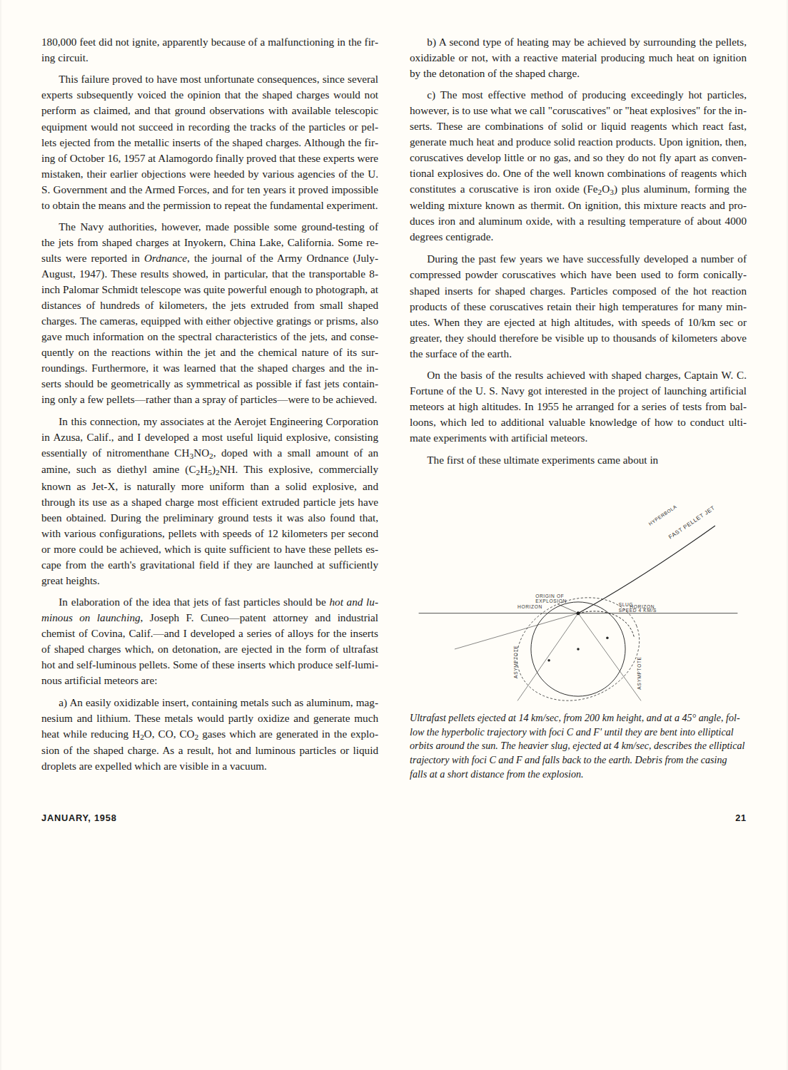180,000 feet did not ignite, apparently because of a malfunctioning in the firing circuit.
This failure proved to have most unfortunate consequences, since several experts subsequently voiced the opinion that the shaped charges would not perform as claimed, and that ground observations with available telescopic equipment would not succeed in recording the tracks of the particles or pellets ejected from the metallic inserts of the shaped charges. Although the firing of October 16, 1957 at Alamogordo finally proved that these experts were mistaken, their earlier objections were heeded by various agencies of the U. S. Government and the Armed Forces, and for ten years it proved impossible to obtain the means and the permission to repeat the fundamental experiment.
The Navy authorities, however, made possible some ground-testing of the jets from shaped charges at Inyokern, China Lake, California. Some results were reported in Ordnance, the journal of the Army Ordnance (July-August, 1947). These results showed, in particular, that the transportable 8-inch Palomar Schmidt telescope was quite powerful enough to photograph, at distances of hundreds of kilometers, the jets extruded from small shaped charges. The cameras, equipped with either objective gratings or prisms, also gave much information on the spectral characteristics of the jets, and consequently on the reactions within the jet and the chemical nature of its surroundings. Furthermore, it was learned that the shaped charges and the inserts should be geometrically as symmetrical as possible if fast jets containing only a few pellets—rather than a spray of particles—were to be achieved.
In this connection, my associates at the Aerojet Engineering Corporation in Azusa, Calif., and I developed a most useful liquid explosive, consisting essentially of nitromenthane CH3 NO2, doped with a small amount of an amine, such as diethyl amine (C2 H5)2 NH. This explosive, commercially known as Jet-X, is naturally more uniform than a solid explosive, and through its use as a shaped charge most efficient extruded particle jets have been obtained. During the preliminary ground tests it was also found that, with various configurations, pellets with speeds of 12 kilometers per second or more could be achieved, which is quite sufficient to have these pellets escape from the earth's gravitational field if they are launched at sufficiently great heights.
In elaboration of the idea that jets of fast particles should be hot and luminous on launching, Joseph F. Cuneo—patent attorney and industrial chemist of Covina, Calif.—and I developed a series of alloys for the inserts of shaped charges which, on detonation, are ejected in the form of ultrafast hot and self-luminous pellets. Some of these inserts which produce self-luminous artificial meteors are:
a) An easily oxidizable insert, containing metals such as aluminum, magnesium and lithium. These metals would partly oxidize and generate much heat while reducing H2 O, CO, CO2 gases which are generated in the explosion of the shaped charge. As a result, hot and luminous particles or liquid droplets are expelled which are visible in a vacuum.
b) A second type of heating may be achieved by surrounding the pellets, oxidizable or not, with a reactive material producing much heat on ignition by the detonation of the shaped charge.
c) The most effective method of producing exceedingly hot particles, however, is to use what we call "coruscatives" or "heat explosives" for the inserts. These are combinations of solid or liquid reagents which react fast, generate much heat and produce solid reaction products. Upon ignition, then, coruscatives develop little or no gas, and so they do not fly apart as conventional explosives do. One of the well known combinations of reagents which constitutes a coruscative is iron oxide (Fe2 O3) plus aluminum, forming the welding mixture known as thermit. On ignition, this mixture reacts and produces iron and aluminum oxide, with a resulting temperature of about 4000 degrees centigrade.
During the past few years we have successfully developed a number of compressed powder coruscatives which have been used to form conically-shaped inserts for shaped charges. Particles composed of the hot reaction products of these coruscatives retain their high temperatures for many minutes. When they are ejected at high altitudes, with speeds of 10/km sec or greater, they should therefore be visible up to thousands of kilometers above the surface of the earth.
On the basis of the results achieved with shaped charges, Captain W. C. Fortune of the U. S. Navy got interested in the project of launching artificial meteors at high altitudes. In 1955 he arranged for a series of tests from balloons, which led to additional valuable knowledge of how to conduct ultimate experiments with artificial meteors.
The first of these ultimate experiments came about in
HORIZON HORIZON ORIGIN OF EXPLOSION FAST PELLET JET HYPERBOLA SLUG SPEED 4 KM/S ASYMPTOTE ASYMPTOTE
Ultrafast pellets ejected at 14 km/sec, from 200 km height, and at a 45° angle, follow the hyperbolic trajectory with foci C and F' until they are bent into elliptical orbits around the sun. The heavier slug, ejected at 4 km/sec, describes the elliptical trajectory with foci C and F and falls back to the earth. Debris from the casing falls at a short distance from the explosion.
JANUARY, 1958 21